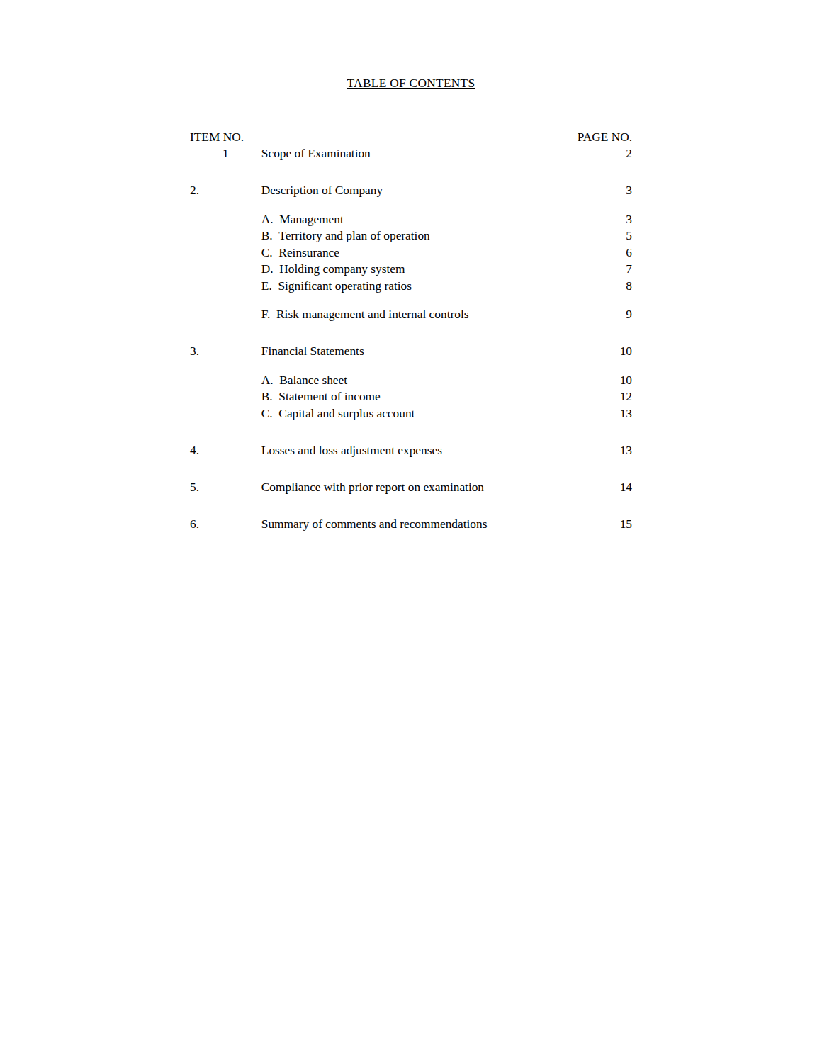TABLE OF CONTENTS
| ITEM NO. | | PAGE NO. |
| 1 | Scope of Examination | 2 |
| 2. | Description of Company | 3 |
| | A. Management | 3 |
| | B. Territory and plan of operation | 5 |
| | C. Reinsurance | 6 |
| | D. Holding company system | 7 |
| | E. Significant operating ratios | 8 |
| | F. Risk management and internal controls | 9 |
| 3. | Financial Statements | 10 |
| | A. Balance sheet | 10 |
| | B. Statement of income | 12 |
| | C. Capital and surplus account | 13 |
| 4. | Losses and loss adjustment expenses | 13 |
| 5. | Compliance with prior report on examination | 14 |
| 6. | Summary of comments and recommendations | 15 |